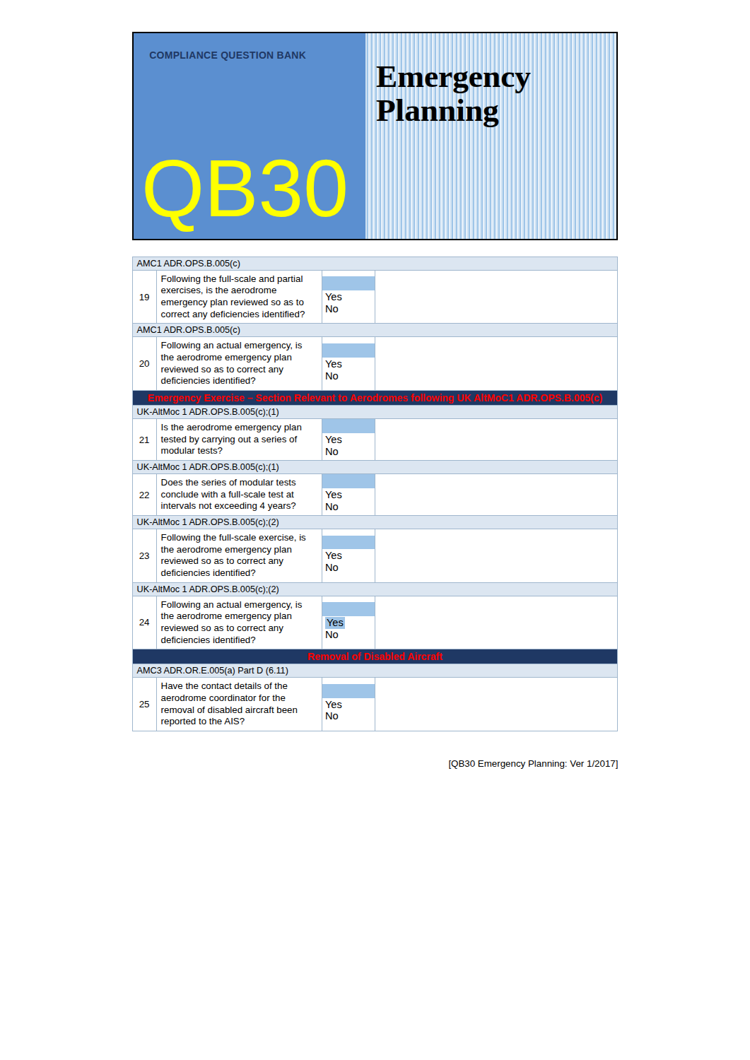COMPLIANCE QUESTION BANK
QB30
Emergency
Planning
| AMC1 ADR.OPS.B.005(c) |
| 19 | Following the full-scale and partial exercises, is the aerodrome emergency plan reviewed so as to correct any deficiencies identified? | Yes No | |
| AMC1 ADR.OPS.B.005(c) |
| 20 | Following an actual emergency, is the aerodrome emergency plan reviewed so as to correct any deficiencies identified? | Yes No | |
| Emergency Exercise – Section Relevant to Aerodromes following UK AltMoC1 ADR.OPS.B.005(c) |
| UK-AltMoc 1 ADR.OPS.B.005(c);(1) |
| 21 | Is the aerodrome emergency plan tested by carrying out a series of modular tests? | Yes No | |
| UK-AltMoc 1 ADR.OPS.B.005(c);(1) |
| 22 | Does the series of modular tests conclude with a full-scale test at intervals not exceeding 4 years? | Yes No | |
| UK-AltMoc 1 ADR.OPS.B.005(c);(2) |
| 23 | Following the full-scale exercise, is the aerodrome emergency plan reviewed so as to correct any deficiencies identified? | Yes No | |
| UK-AltMoc 1 ADR.OPS.B.005(c);(2) |
| 24 | Following an actual emergency, is the aerodrome emergency plan reviewed so as to correct any deficiencies identified? | Yes No | |
| Removal of Disabled Aircraft |
| AMC3 ADR.OR.E.005(a) Part D (6.11) |
| 25 | Have the contact details of the aerodrome coordinator for the removal of disabled aircraft been reported to the AIS? | Yes No | |
[QB30 Emergency Planning: Ver 1/2017]